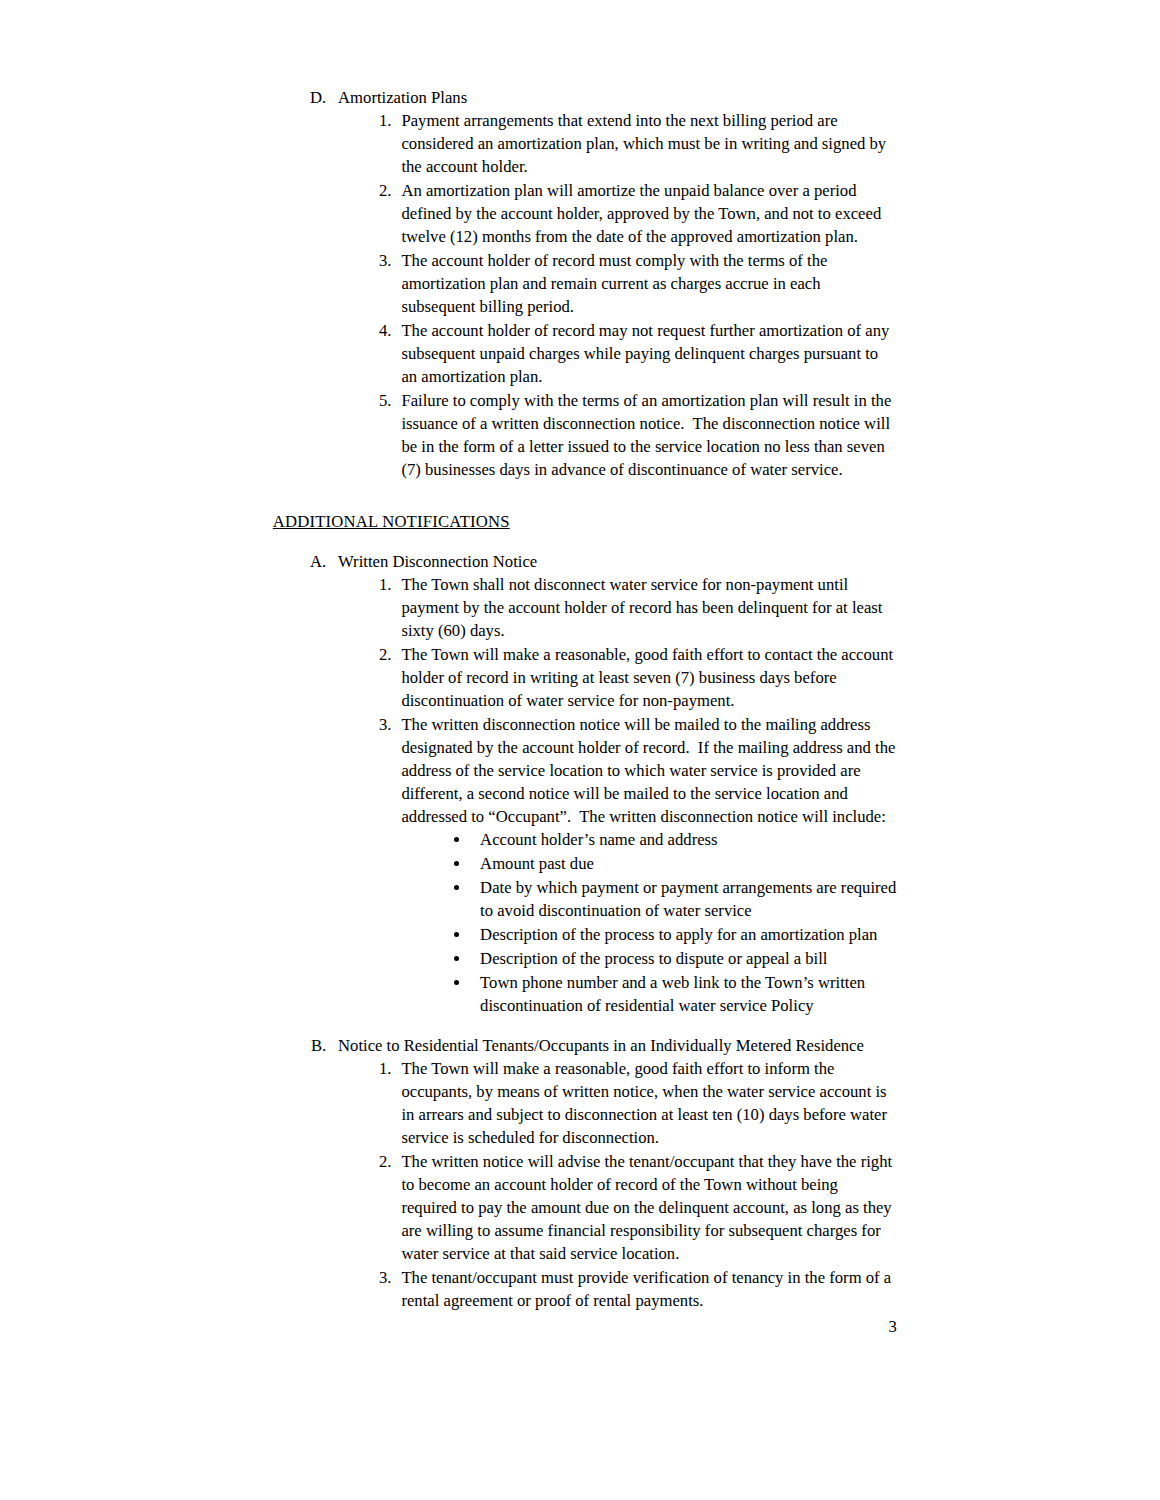Amortization Plans
Payment arrangements that extend into the next billing period are considered an amortization plan, which must be in writing and signed by the account holder.
An amortization plan will amortize the unpaid balance over a period defined by the account holder, approved by the Town, and not to exceed twelve (12) months from the date of the approved amortization plan.
The account holder of record must comply with the terms of the amortization plan and remain current as charges accrue in each subsequent billing period.
The account holder of record may not request further amortization of any subsequent unpaid charges while paying delinquent charges pursuant to an amortization plan.
Failure to comply with the terms of an amortization plan will result in the issuance of a written disconnection notice. The disconnection notice will be in the form of a letter issued to the service location no less than seven (7) businesses days in advance of discontinuance of water service.
ADDITIONAL NOTIFICATIONS
Written Disconnection Notice
The Town shall not disconnect water service for non-payment until payment by the account holder of record has been delinquent for at least sixty (60) days.
The Town will make a reasonable, good faith effort to contact the account holder of record in writing at least seven (7) business days before discontinuation of water service for non-payment.
The written disconnection notice will be mailed to the mailing address designated by the account holder of record. If the mailing address and the address of the service location to which water service is provided are different, a second notice will be mailed to the service location and addressed to “Occupant”. The written disconnection notice will include:
Account holder’s name and address
Amount past due
Date by which payment or payment arrangements are required to avoid discontinuation of water service
Description of the process to apply for an amortization plan
Description of the process to dispute or appeal a bill
Town phone number and a web link to the Town’s written discontinuation of residential water service Policy
Notice to Residential Tenants/Occupants in an Individually Metered Residence
The Town will make a reasonable, good faith effort to inform the occupants, by means of written notice, when the water service account is in arrears and subject to disconnection at least ten (10) days before water service is scheduled for disconnection.
The written notice will advise the tenant/occupant that they have the right to become an account holder of record of the Town without being required to pay the amount due on the delinquent account, as long as they are willing to assume financial responsibility for subsequent charges for water service at that said service location.
The tenant/occupant must provide verification of tenancy in the form of a rental agreement or proof of rental payments.
3